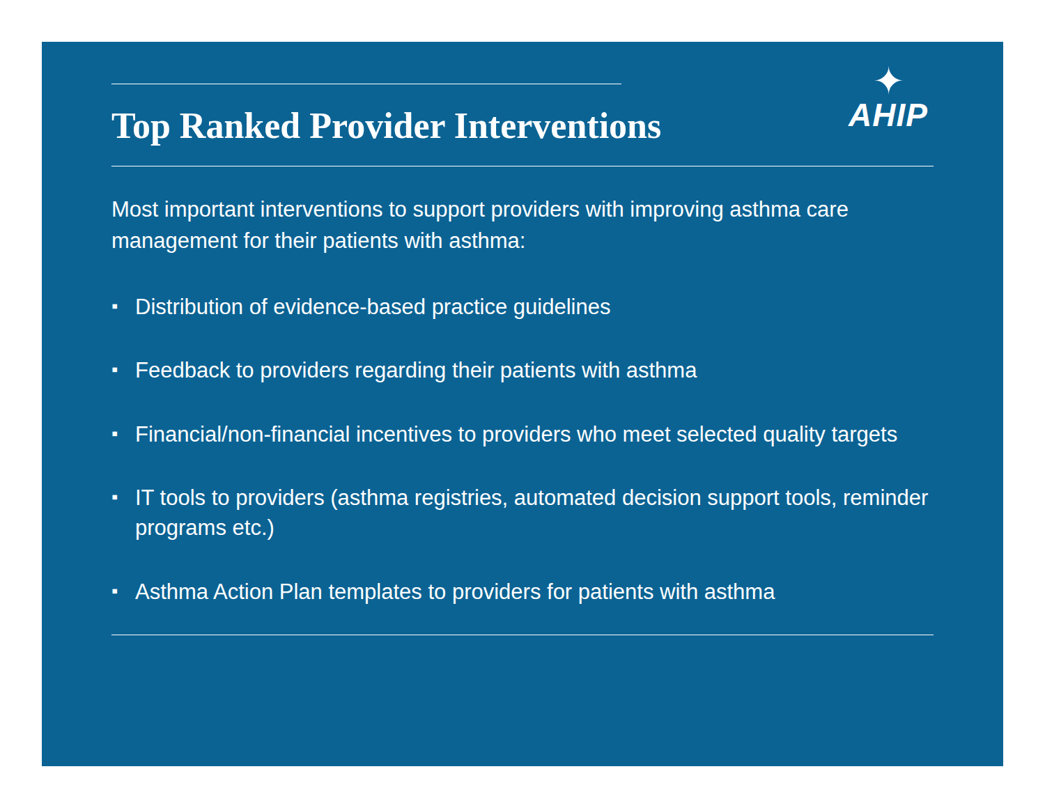✦ AHIP
Top Ranked Provider Interventions
Most important interventions to support providers with improving asthma care management for their patients with asthma:
Distribution of evidence-based practice guidelines
Feedback to providers regarding their patients with asthma
Financial/non-financial incentives to providers who meet selected quality targets
IT tools to providers (asthma registries, automated decision support tools, reminder programs etc.)
Asthma Action Plan templates to providers for patients with asthma